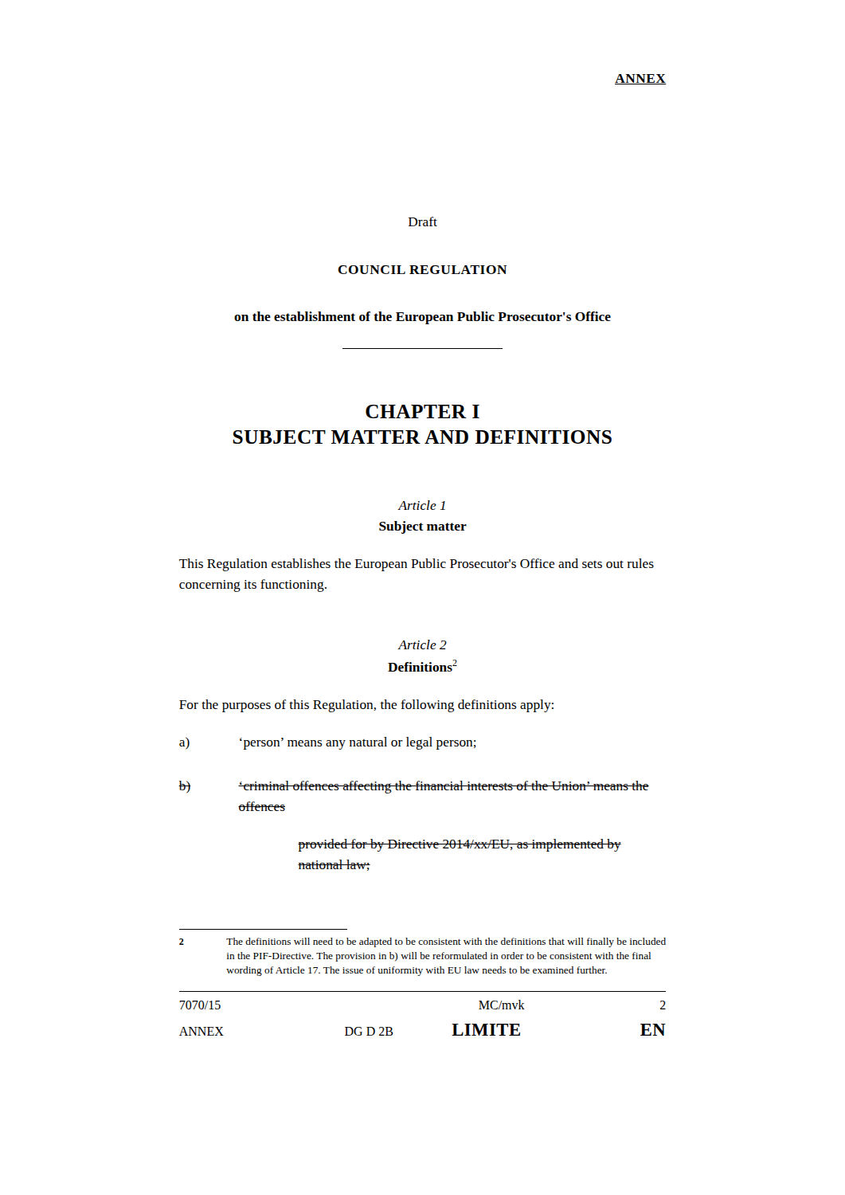ANNEX
Draft
COUNCIL REGULATION
on the establishment of the European Public Prosecutor's Office
CHAPTER I
SUBJECT MATTER AND DEFINITIONS
Article 1
Subject matter
This Regulation establishes the European Public Prosecutor's Office and sets out rules concerning its functioning.
Article 2
Definitions2
For the purposes of this Regulation, the following definitions apply:
a)
‘person’ means any natural or legal person;
b)
‘criminal offences affecting the financial interests of the Union’ means the offences provided for by Directive 2014/xx/EU, as implemented by national law;
2
The definitions will need to be adapted to be consistent with the definitions that will finally be included in the PIF-Directive. The provision in b) will be reformulated in order to be consistent with the final wording of Article 17. The issue of uniformity with EU law needs to be examined further.
7070/15
MC/mvk
2
ANNEX
DG D 2B
LIMITE
EN